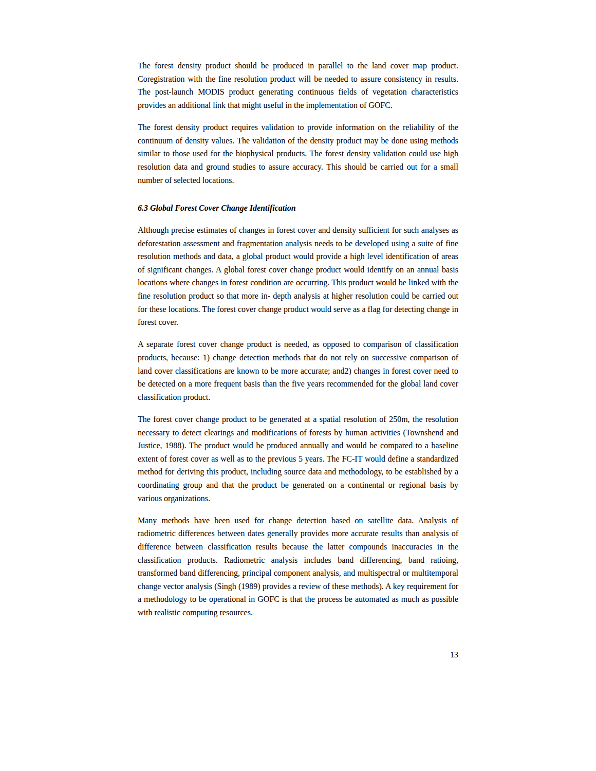The forest density product should be produced in parallel to the land cover map product. Coregistration with the fine resolution product will be needed to assure consistency in results. The post-launch MODIS product generating continuous fields of vegetation characteristics provides an additional link that might useful in the implementation of GOFC.
The forest density product requires validation to provide information on the reliability of the continuum of density values. The validation of the density product may be done using methods similar to those used for the biophysical products. The forest density validation could use high resolution data and ground studies to assure accuracy. This should be carried out for a small number of selected locations.
6.3 Global Forest Cover Change Identification
Although precise estimates of changes in forest cover and density sufficient for such analyses as deforestation assessment and fragmentation analysis needs to be developed using a suite of fine resolution methods and data, a global product would provide a high level identification of areas of significant changes. A global forest cover change product would identify on an annual basis locations where changes in forest condition are occurring. This product would be linked with the fine resolution product so that more in- depth analysis at higher resolution could be carried out for these locations. The forest cover change product would serve as a flag for detecting change in forest cover.
A separate forest cover change product is needed, as opposed to comparison of classification products, because: 1) change detection methods that do not rely on successive comparison of land cover classifications are known to be more accurate; and2) changes in forest cover need to be detected on a more frequent basis than the five years recommended for the global land cover classification product.
The forest cover change product to be generated at a spatial resolution of 250m, the resolution necessary to detect clearings and modifications of forests by human activities (Townshend and Justice, 1988). The product would be produced annually and would be compared to a baseline extent of forest cover as well as to the previous 5 years. The FC-IT would define a standardized method for deriving this product, including source data and methodology, to be established by a coordinating group and that the product be generated on a continental or regional basis by various organizations.
Many methods have been used for change detection based on satellite data. Analysis of radiometric differences between dates generally provides more accurate results than analysis of difference between classification results because the latter compounds inaccuracies in the classification products. Radiometric analysis includes band differencing, band ratioing, transformed band differencing, principal component analysis, and multispectral or multitemporal change vector analysis (Singh (1989) provides a review of these methods). A key requirement for a methodology to be operational in GOFC is that the process be automated as much as possible with realistic computing resources.
13